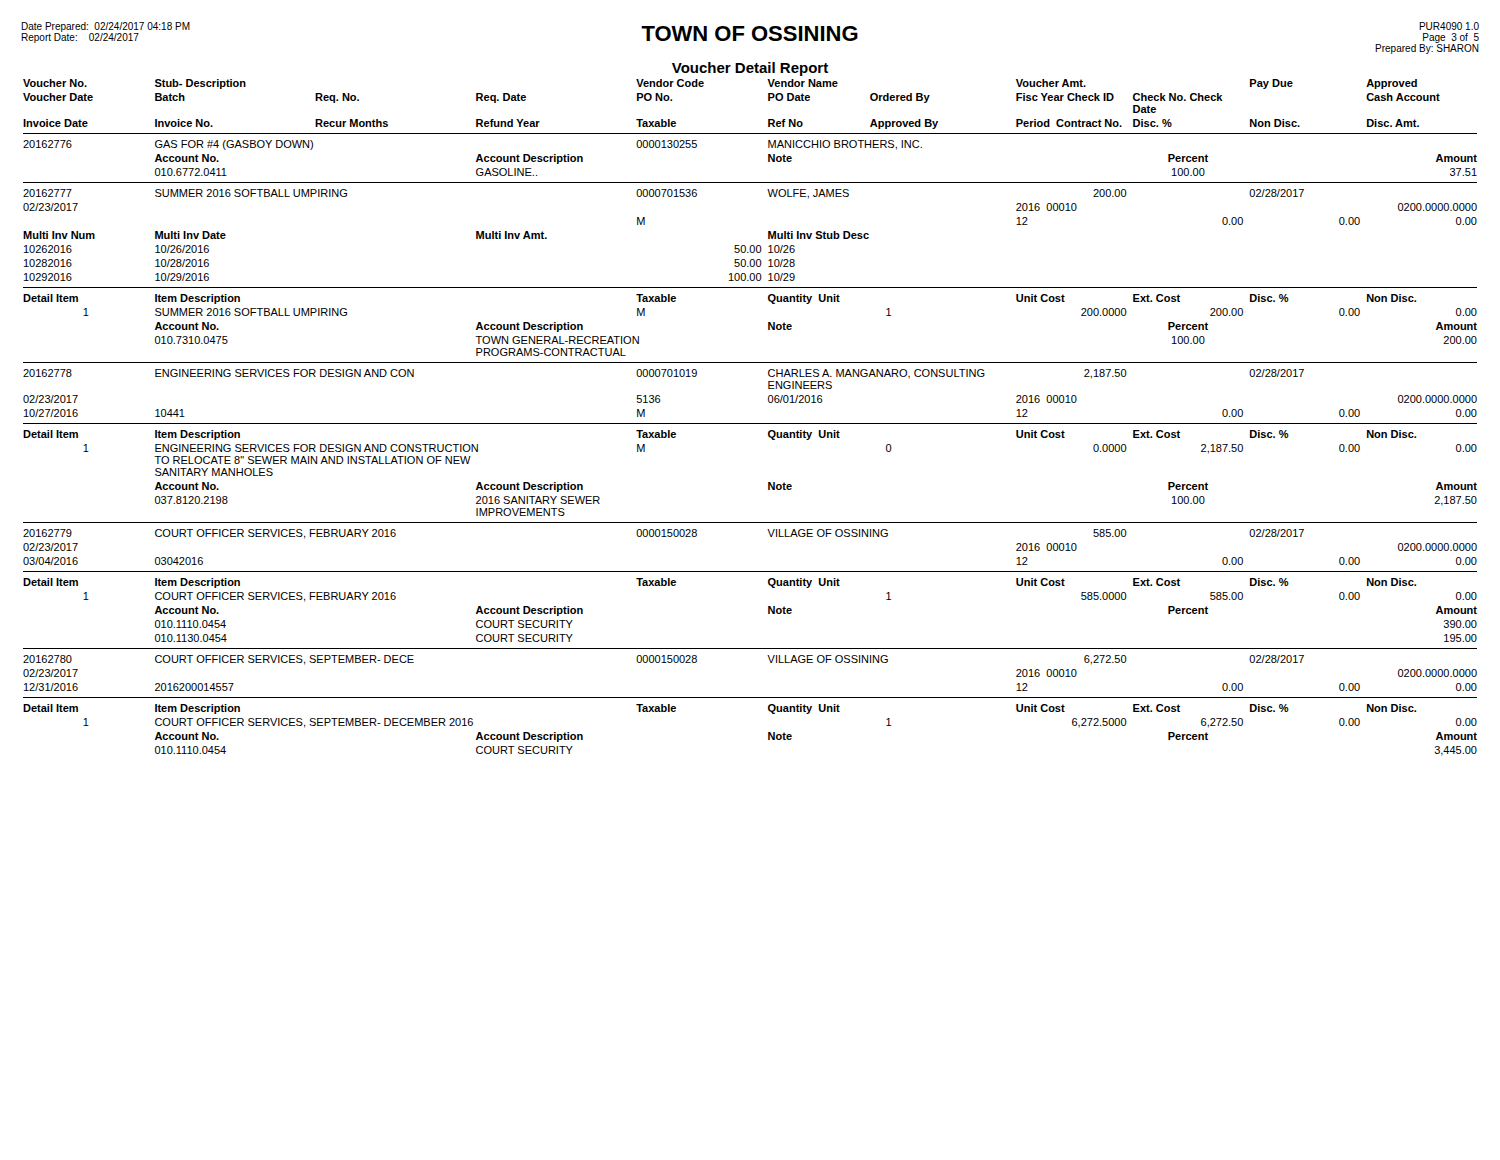| Date Prepared: 02/24/2017 04:18 PM Report Date: 02/24/2017 | TOWN OF OSSINING | PUR4090 1.0 Page 3 of 5 Prepared By: SHARON |
Voucher Detail Report
| Voucher No. | Stub- Description | Vendor Code | Vendor Name | Voucher Amt. | Pay Due | Approved |
| Voucher Date | Batch | Req. No. | Req. Date | PO No. | PO Date | Ordered By | Fisc Year Check ID | Check No. Check Date | | Cash Account |
| Invoice Date | Invoice No. | Recur Months | Refund Year | Taxable | Ref No | Approved By | Period Contract No. | Disc. % | Non Disc. | Disc. Amt. |
| 20162776 | GAS FOR #4 (GASBOY DOWN) | 0000130255 | MANICCHIO BROTHERS, INC. | | | | |
| | Account No. | Account Description | Note | | Percent | | Amount |
| | 010.6772.0411 | GASOLINE.. | | | 100.00 | | 37.51 |
| 20162777 | SUMMER 2016 SOFTBALL UMPIRING | 0000701536 | WOLFE, JAMES | 200.00 | | 02/28/2017 | |
| 02/23/2017 | | | | 2016 00010 | | | 0200.0000.0000 |
| | | M | | 12 | 0.00 | 0.00 | 0.00 |
| Multi Inv Num | Multi Inv Date | Multi Inv Amt. | Multi Inv Stub Desc | | | | |
| 10262016 | 10/26/2016 | 50.00 | 10/26 | | | | |
| 10282016 | 10/28/2016 | 50.00 | 10/28 | | | | |
| 10292016 | 10/29/2016 | 100.00 | 10/29 | | | | |
| Detail Item | Item Description | Taxable | Quantity Unit | Unit Cost | Ext. Cost | Disc. % | Non Disc. |
| 1 | SUMMER 2016 SOFTBALL UMPIRING | M | 1 | 200.0000 | 200.00 | 0.00 | 0.00 |
| | Account No. | Account Description | Note | | Percent | | Amount |
| | 010.7310.0475 | TOWN GENERAL-RECREATION PROGRAMS-CONTRACTUAL | | | 100.00 | | 200.00 |
| 20162778 | ENGINEERING SERVICES FOR DESIGN AND CON | 0000701019 | CHARLES A. MANGANARO, CONSULTING ENGINEERS | 2,187.50 | | 02/28/2017 | |
| 02/23/2017 | | 5136 | 06/01/2016 | 2016 00010 | | | 0200.0000.0000 |
| 10/27/2016 | 10441 | | M | | 12 | 0.00 | 0.00 | 0.00 |
| Detail Item | Item Description | Taxable | Quantity Unit | Unit Cost | Ext. Cost | Disc. % | Non Disc. |
| 1 | ENGINEERING SERVICES FOR DESIGN AND CONSTRUCTION TO RELOCATE 8" SEWER MAIN AND INSTALLATION OF NEW SANITARY MANHOLES | M | 0 | 0.0000 | 2,187.50 | 0.00 | 0.00 |
| | Account No. | Account Description | Note | | Percent | | Amount |
| | 037.8120.2198 | 2016 SANITARY SEWER IMPROVEMENTS | | | 100.00 | | 2,187.50 |
| 20162779 | COURT OFFICER SERVICES, FEBRUARY 2016 | 0000150028 | VILLAGE OF OSSINING | 585.00 | | 02/28/2017 | |
| 02/23/2017 | | | | 2016 00010 | | | 0200.0000.0000 |
| 03/04/2016 | 03042016 | | | | 12 | 0.00 | 0.00 | 0.00 |
| Detail Item | Item Description | Taxable | Quantity Unit | Unit Cost | Ext. Cost | Disc. % | Non Disc. |
| 1 | COURT OFFICER SERVICES, FEBRUARY 2016 | | 1 | 585.0000 | 585.00 | 0.00 | 0.00 |
| | Account No. | Account Description | Note | | Percent | | Amount |
| | 010.1110.0454 | COURT SECURITY | | | | | 390.00 |
| | 010.1130.0454 | COURT SECURITY | | | | | 195.00 |
| 20162780 | COURT OFFICER SERVICES, SEPTEMBER- DECE | 0000150028 | VILLAGE OF OSSINING | 6,272.50 | | 02/28/2017 | |
| 02/23/2017 | | | | 2016 00010 | | | 0200.0000.0000 |
| 12/31/2016 | 2016200014557 | | | | 12 | 0.00 | 0.00 | 0.00 |
| Detail Item | Item Description | Taxable | Quantity Unit | Unit Cost | Ext. Cost | Disc. % | Non Disc. |
| 1 | COURT OFFICER SERVICES, SEPTEMBER- DECEMBER 2016 | | 1 | 6,272.5000 | 6,272.50 | 0.00 | 0.00 |
| | Account No. | Account Description | Note | | Percent | | Amount |
| | 010.1110.0454 | COURT SECURITY | | | | | 3,445.00 |